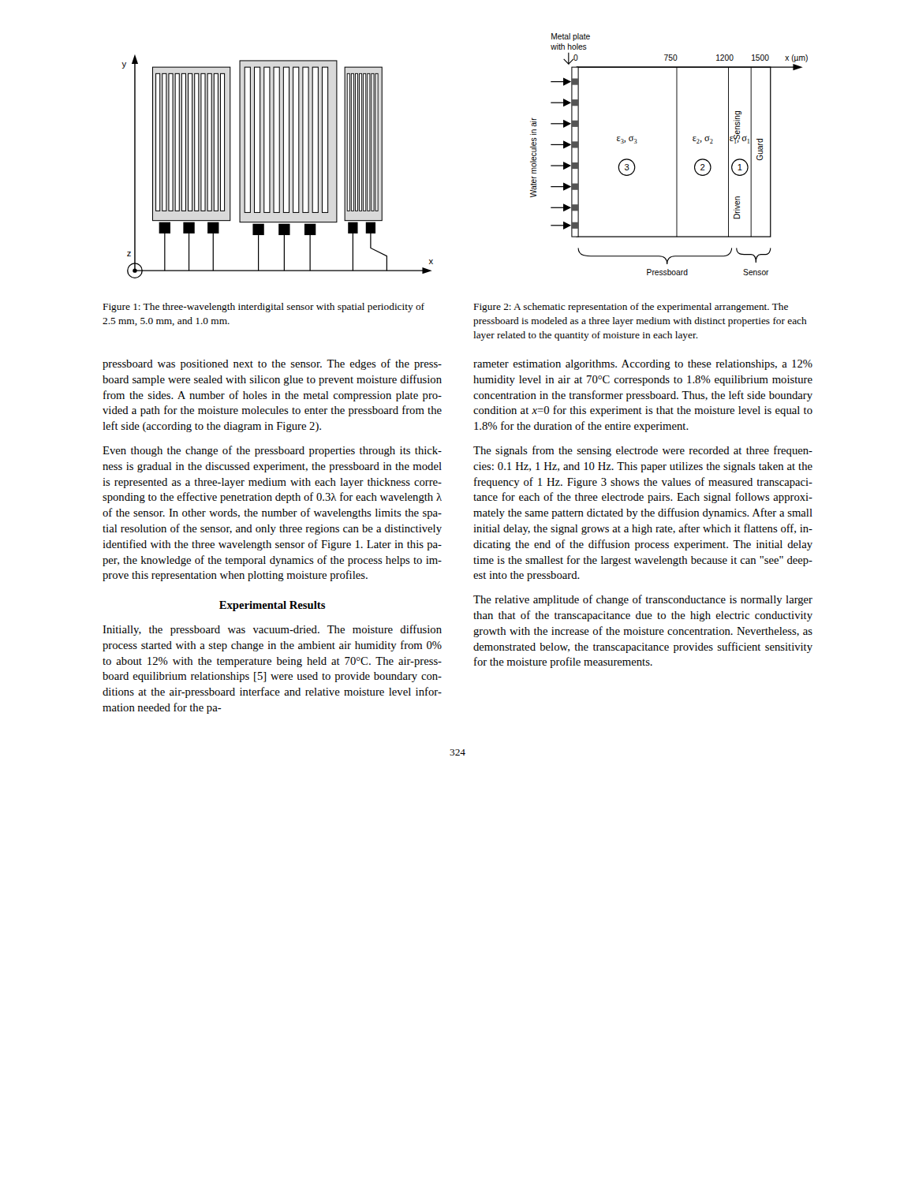y x z
Figure 1: The three-wavelength interdigital sensor with spatial periodicity of 2.5 mm, 5.0 mm, and 1.0 mm.
Metal plate with holes 0 750 1200 1500 x (µm) Water molecules in air Sensing Driven Guard ε3, σ3 ε2, σ2 ε1, σ1 3 2 1 Pressboard Sensor
Figure 2: A schematic representation of the experimental arrangement. The pressboard is modeled as a three layer medium with distinct properties for each layer related to the quantity of moisture in each layer.
pressboard was positioned next to the sensor. The edges of the pressboard sample were sealed with silicon glue to prevent moisture diffusion from the sides. A number of holes in the metal compression plate provided a path for the moisture molecules to enter the pressboard from the left side (according to the diagram in Figure 2).
Even though the change of the pressboard properties through its thickness is gradual in the discussed experiment, the pressboard in the model is represented as a three-layer medium with each layer thickness corresponding to the effective penetration depth of 0.3λ for each wavelength λ of the sensor. In other words, the number of wavelengths limits the spatial resolution of the sensor, and only three regions can be a distinctively identified with the three wavelength sensor of Figure 1. Later in this paper, the knowledge of the temporal dynamics of the process helps to improve this representation when plotting moisture profiles.
Experimental Results
Initially, the pressboard was vacuum-dried. The moisture diffusion process started with a step change in the ambient air humidity from 0% to about 12% with the temperature being held at 70°C. The air-pressboard equilibrium relationships [5] were used to provide boundary conditions at the air-pressboard interface and relative moisture level information needed for the pa-
rameter estimation algorithms. According to these relationships, a 12% humidity level in air at 70°C corresponds to 1.8% equilibrium moisture concentration in the transformer pressboard. Thus, the left side boundary condition at x=0 for this experiment is that the moisture level is equal to 1.8% for the duration of the entire experiment.
The signals from the sensing electrode were recorded at three frequencies: 0.1 Hz, 1 Hz, and 10 Hz. This paper utilizes the signals taken at the frequency of 1 Hz. Figure 3 shows the values of measured transcapacitance for each of the three electrode pairs. Each signal follows approximately the same pattern dictated by the diffusion dynamics. After a small initial delay, the signal grows at a high rate, after which it flattens off, indicating the end of the diffusion process experiment. The initial delay time is the smallest for the largest wavelength because it can "see" deepest into the pressboard.
The relative amplitude of change of transconductance is normally larger than that of the transcapacitance due to the high electric conductivity growth with the increase of the moisture concentration. Nevertheless, as demonstrated below, the transcapacitance provides sufficient sensitivity for the moisture profile measurements.
324